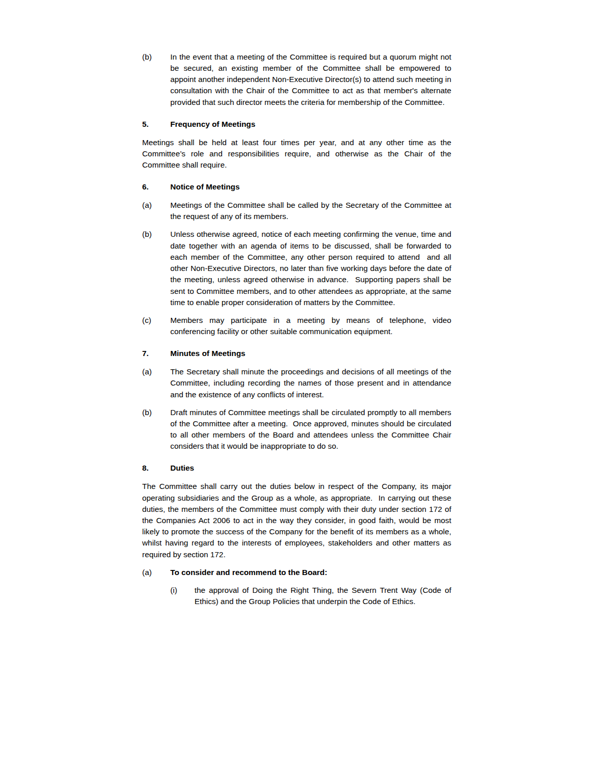(b) In the event that a meeting of the Committee is required but a quorum might not be secured, an existing member of the Committee shall be empowered to appoint another independent Non-Executive Director(s) to attend such meeting in consultation with the Chair of the Committee to act as that member's alternate provided that such director meets the criteria for membership of the Committee.
5. Frequency of Meetings
Meetings shall be held at least four times per year, and at any other time as the Committee’s role and responsibilities require, and otherwise as the Chair of the Committee shall require.
6. Notice of Meetings
(a) Meetings of the Committee shall be called by the Secretary of the Committee at the request of any of its members.
(b) Unless otherwise agreed, notice of each meeting confirming the venue, time and date together with an agenda of items to be discussed, shall be forwarded to each member of the Committee, any other person required to attend and all other Non-Executive Directors, no later than five working days before the date of the meeting, unless agreed otherwise in advance. Supporting papers shall be sent to Committee members, and to other attendees as appropriate, at the same time to enable proper consideration of matters by the Committee.
(c) Members may participate in a meeting by means of telephone, video conferencing facility or other suitable communication equipment.
7. Minutes of Meetings
(a) The Secretary shall minute the proceedings and decisions of all meetings of the Committee, including recording the names of those present and in attendance and the existence of any conflicts of interest.
(b) Draft minutes of Committee meetings shall be circulated promptly to all members of the Committee after a meeting. Once approved, minutes should be circulated to all other members of the Board and attendees unless the Committee Chair considers that it would be inappropriate to do so.
8. Duties
The Committee shall carry out the duties below in respect of the Company, its major operating subsidiaries and the Group as a whole, as appropriate. In carrying out these duties, the members of the Committee must comply with their duty under section 172 of the Companies Act 2006 to act in the way they consider, in good faith, would be most likely to promote the success of the Company for the benefit of its members as a whole, whilst having regard to the interests of employees, stakeholders and other matters as required by section 172.
(a) To consider and recommend to the Board:
(i) the approval of Doing the Right Thing, the Severn Trent Way (Code of Ethics) and the Group Policies that underpin the Code of Ethics.